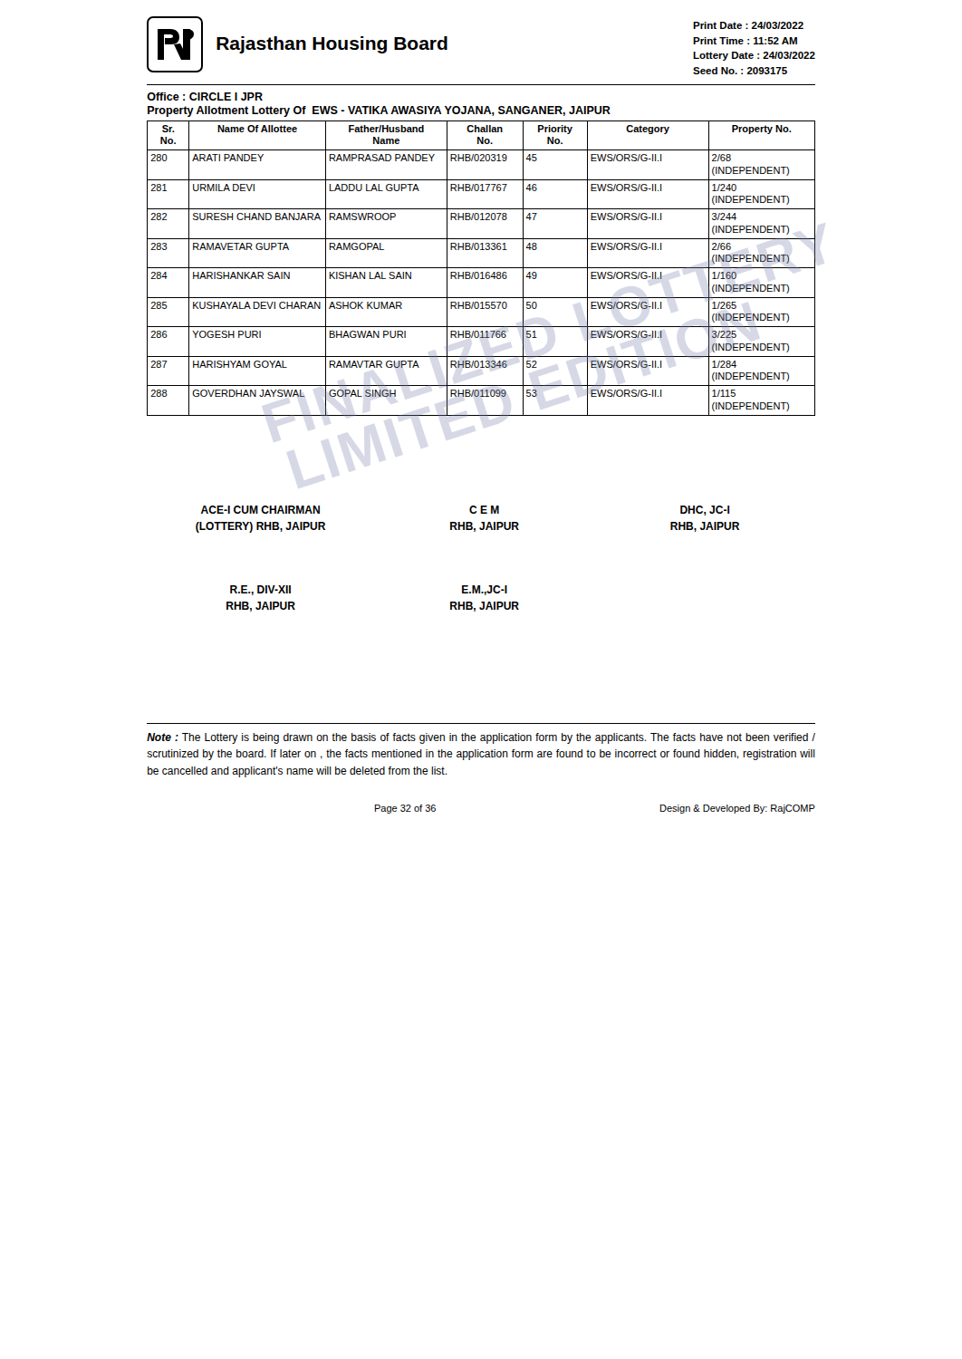FINALIZED LOTTERY LIMITED EDITION
Rajasthan Housing Board
Print Date : 24/03/2022
Print Time : 11:52 AM
Lottery Date : 24/03/2022
Seed No. : 2093175
Office : CIRCLE I JPR
Property Allotment Lottery Of EWS - VATIKA AWASIYA YOJANA, SANGANER, JAIPUR
| Sr. No. | Name Of Allottee | Father/Husband Name | Challan No. | Priority No. | Category | Property No. |
| --- | --- | --- | --- | --- | --- | --- |
| 280 | ARATI PANDEY | RAMPRASAD PANDEY | RHB/020319 | 45 | EWS/ORS/G-II.I | 2/68 (INDEPENDENT) |
| 281 | URMILA DEVI | LADDU LAL GUPTA | RHB/017767 | 46 | EWS/ORS/G-II.I | 1/240 (INDEPENDENT) |
| 282 | SURESH CHAND BANJARA | RAMSWROOP | RHB/012078 | 47 | EWS/ORS/G-II.I | 3/244 (INDEPENDENT) |
| 283 | RAMAVETAR GUPTA | RAMGOPAL | RHB/013361 | 48 | EWS/ORS/G-II.I | 2/66 (INDEPENDENT) |
| 284 | HARISHANKAR SAIN | KISHAN LAL SAIN | RHB/016486 | 49 | EWS/ORS/G-II.I | 1/160 (INDEPENDENT) |
| 285 | KUSHAYALA DEVI CHARAN | ASHOK KUMAR | RHB/015570 | 50 | EWS/ORS/G-II.I | 1/265 (INDEPENDENT) |
| 286 | YOGESH PURI | BHAGWAN PURI | RHB/011766 | 51 | EWS/ORS/G-II.I | 3/225 (INDEPENDENT) |
| 287 | HARISHYAM GOYAL | RAMAVTAR GUPTA | RHB/013346 | 52 | EWS/ORS/G-II.I | 1/284 (INDEPENDENT) |
| 288 | GOVERDHAN JAYSWAL | GOPAL SINGH | RHB/011099 | 53 | EWS/ORS/G-II.I | 1/115 (INDEPENDENT) |
ACE-I CUM CHAIRMAN
(LOTTERY) RHB, JAIPUR
C E M
RHB, JAIPUR
DHC, JC-I
RHB, JAIPUR
R.E., DIV-XII
RHB, JAIPUR
E.M.,JC-I
RHB, JAIPUR
Note : The Lottery is being drawn on the basis of facts given in the application form by the applicants. The facts have not been verified / scrutinized by the board. If later on , the facts mentioned in the application form are found to be incorrect or found hidden, registration will be cancelled and applicant's name will be deleted from the list.
Page 32 of 36
Design & Developed By: RajCOMP